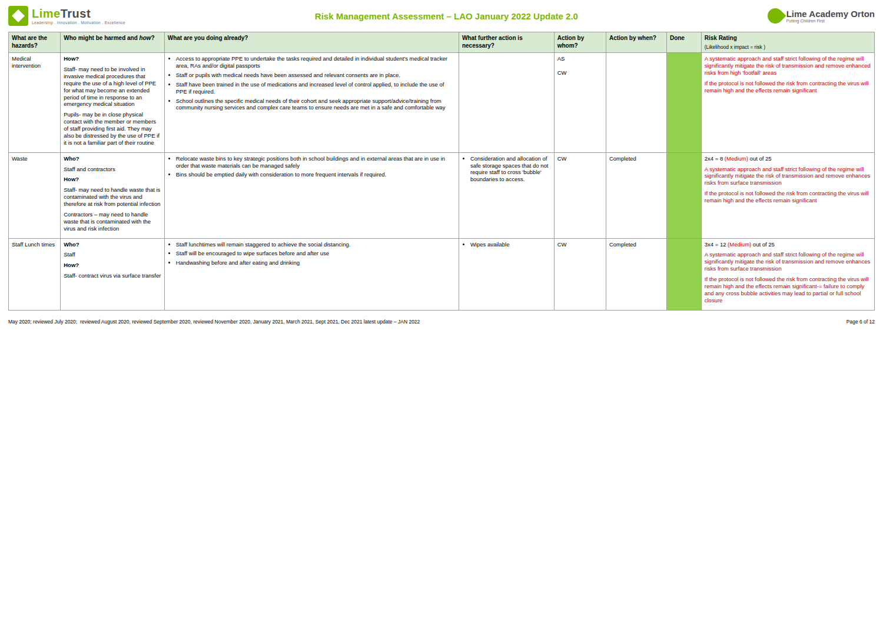Lime Trust
Leadership . Innovation . Motivation . Excellence
Risk Management Assessment – LAO January 2022 Update 2.0
Lime Academy Orton
Putting Children First
| What are the hazards? | Who might be harmed and how ? | What are you doing already? | What further action is necessary? | Action by whom? | Action by when? | Done | Risk Rating (Likelihood x impact = risk ) |
| --- | --- | --- | --- | --- | --- | --- | --- |
| Medical intervention | How? Staff- may need to be involved in invasive medical procedures that require the use of a high level of PPE for what may become an extended period of time in response to an emergency medical situation Pupils- may be in close physical contact with the member or members of staff providing first aid. They may also be distressed by the use of PPE if it is not a familiar part of their routine | Access to appropriate PPE to undertake the tasks required and detailed in individual student's medical tracker area, RAs and/or digital passports Staff or pupils with medical needs have been assessed and relevant consents are in place. Staff have been trained in the use of medications and increased level of control applied, to include the use of PPE if required. School outlines the specific medical needs of their cohort and seek appropriate support/advice/training from community nursing services and complex care teams to ensure needs are met in a safe and comfortable way | | AS CW | | | A systematic approach and staff strict following of the regime will significantly mitigate the risk of transmission and remove enhanced risks from high 'footfall' areas If the protocol is not followed the risk from contracting the virus will remain high and the effects remain significant |
| Waste | Who? Staff and contractors How? Staff- may need to handle waste that is contaminated with the virus and therefore at risk from potential infection Contractors – may need to handle waste that is contaminated with the virus and risk infection | Relocate waste bins to key strategic positions both in school buildings and in external areas that are in use in order that waste materials can be managed safely Bins should be emptied daily with consideration to more frequent intervals if required. | Consideration and allocation of safe storage spaces that do not require staff to cross 'bubble' boundaries to access. | CW | Completed | | 2x4 = 8 (Medium) out of 25 A systematic approach and staff strict following of the regime will significantly mitigate the risk of transmission and remove enhances risks from surface transmission If the protocol is not followed the risk from contracting the virus will remain high and the effects remain significant |
| Staff Lunch times | Who? Staff How? Staff- contract virus via surface transfer | Staff lunchtimes will remain staggered to achieve the social distancing. Staff will be encouraged to wipe surfaces before and after use Handwashing before and after eating and drinking | Wipes available | CW | Completed | | 3x4 = 12 (Medium) out of 25 A systematic approach and staff strict following of the regime will significantly mitigate the risk of transmission and remove enhances risks from surface transmission If the protocol is not followed the risk from contracting the virus will remain high and the effects remain significant-= failure to comply and any cross bubble activities may lead to partial or full school closure |
May 2020; reviewed July 2020; reviewed August 2020, reviewed September 2020, reviewed November 2020, January 2021, March 2021, Sept 2021, Dec 2021 latest update – JAN 2022
Page 6 of 12